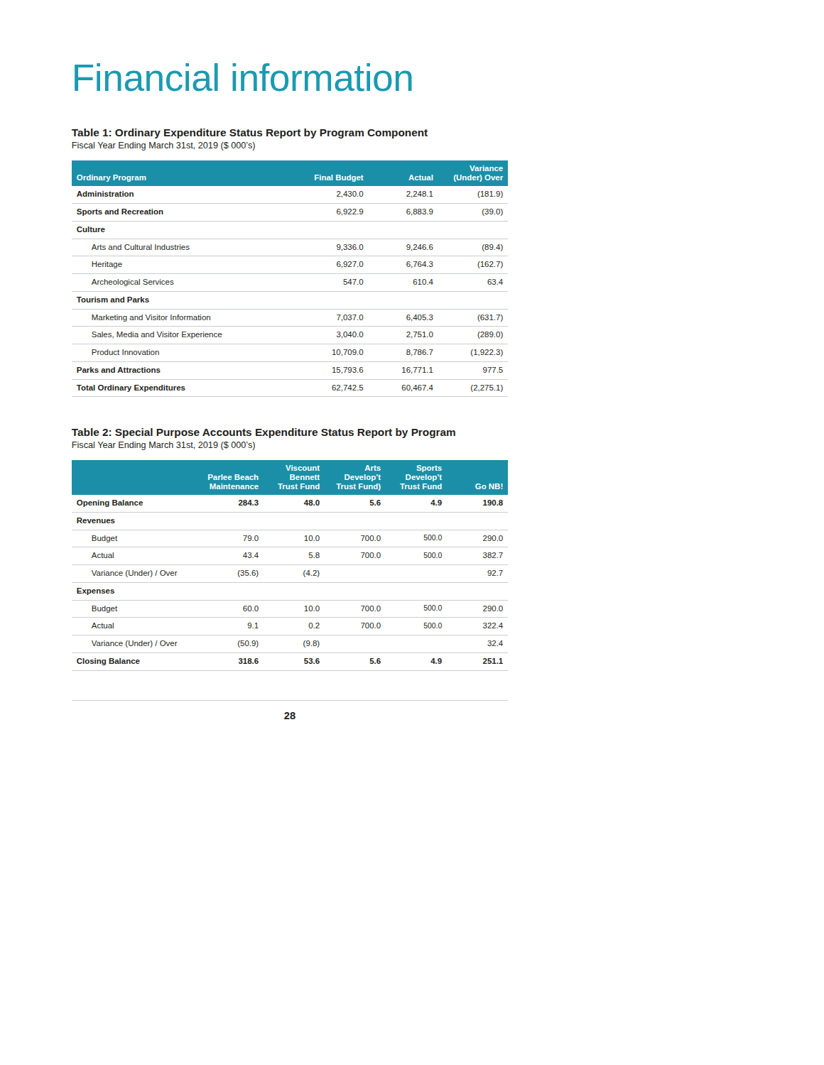Financial information
Table 1: Ordinary Expenditure Status Report by Program Component
Fiscal Year Ending March 31st, 2019 ($ 000’s)
| Ordinary Program | Final Budget | Actual | Variance (Under) Over |
| --- | --- | --- | --- |
| Administration | 2,430.0 | 2,248.1 | (181.9) |
| Sports and Recreation | 6,922.9 | 6,883.9 | (39.0) |
| Culture | | | |
| Arts and Cultural Industries | 9,336.0 | 9,246.6 | (89.4) |
| Heritage | 6,927.0 | 6,764.3 | (162.7) |
| Archeological Services | 547.0 | 610.4 | 63.4 |
| Tourism and Parks | | | |
| Marketing and Visitor Information | 7,037.0 | 6,405.3 | (631.7) |
| Sales, Media and Visitor Experience | 3,040.0 | 2,751.0 | (289.0) |
| Product Innovation | 10,709.0 | 8,786.7 | (1,922.3) |
| Parks and Attractions | 15,793.6 | 16,771.1 | 977.5 |
| Total Ordinary Expenditures | 62,742.5 | 60,467.4 | (2,275.1) |
Table 2: Special Purpose Accounts Expenditure Status Report by Program
Fiscal Year Ending March 31st, 2019 ($ 000’s)
| | Parlee Beach Maintenance | Viscount Bennett Trust Fund | Arts Develop’t Trust Fund) | Sports Develop’t Trust Fund | Go NB! |
| --- | --- | --- | --- | --- | --- |
| Opening Balance | 284.3 | 48.0 | 5.6 | 4.9 | 190.8 |
| Revenues | | | | | |
| Budget | 79.0 | 10.0 | 700.0 | 500.0 | 290.0 |
| Actual | 43.4 | 5.8 | 700.0 | 500.0 | 382.7 |
| Variance (Under) / Over | (35.6) | (4.2) | | | 92.7 |
| Expenses | | | | | |
| Budget | 60.0 | 10.0 | 700.0 | 500.0 | 290.0 |
| Actual | 9.1 | 0.2 | 700.0 | 500.0 | 322.4 |
| Variance (Under) / Over | (50.9) | (9.8) | | | 32.4 |
| Closing Balance | 318.6 | 53.6 | 5.6 | 4.9 | 251.1 |
28